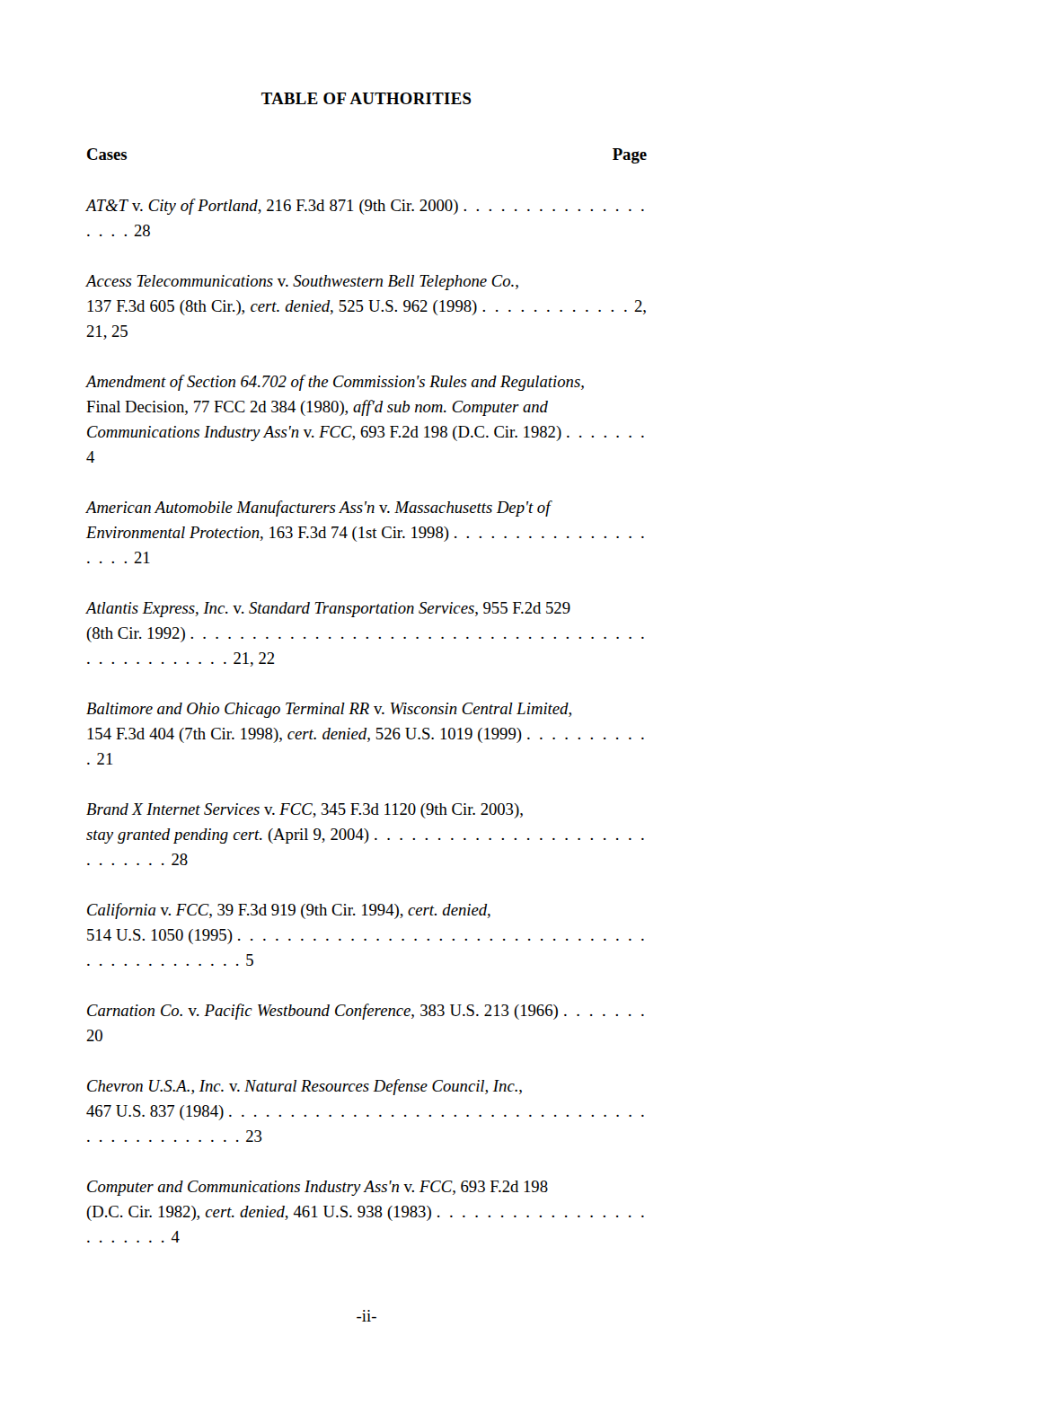TABLE OF AUTHORITIES
Cases Page
AT&T v. City of Portland, 216 F.3d 871 (9th Cir. 2000) . . . . . . . . . . . . . . . . . . . 28
Access Telecommunications v. Southwestern Bell Telephone Co.,
137 F.3d 605 (8th Cir.), cert. denied, 525 U.S. 962 (1998) . . . . . . . . . . . . 2, 21, 25
Amendment of Section 64.702 of the Commission's Rules and Regulations,
Final Decision, 77 FCC 2d 384 (1980), aff'd sub nom. Computer and
Communications Industry Ass'n v. FCC, 693 F.2d 198 (D.C. Cir. 1982) . . . . . . . 4
American Automobile Manufacturers Ass'n v. Massachusetts Dep't of
Environmental Protection, 163 F.3d 74 (1st Cir. 1998) . . . . . . . . . . . . . . . . . . . . 21
Atlantis Express, Inc. v. Standard Transportation Services, 955 F.2d 529
(8th Cir. 1992) . . . . . . . . . . . . . . . . . . . . . . . . . . . . . . . . . . . . . . . . . . . . . . . . . 21, 22
Baltimore and Ohio Chicago Terminal RR v. Wisconsin Central Limited,
154 F.3d 404 (7th Cir. 1998), cert. denied, 526 U.S. 1019 (1999) . . . . . . . . . . . 21
Brand X Internet Services v. FCC, 345 F.3d 1120 (9th Cir. 2003),
stay granted pending cert. (April 9, 2004) . . . . . . . . . . . . . . . . . . . . . . . . . . . . . 28
California v. FCC, 39 F.3d 919 (9th Cir. 1994), cert. denied,
514 U.S. 1050 (1995) . . . . . . . . . . . . . . . . . . . . . . . . . . . . . . . . . . . . . . . . . . . . . . 5
Carnation Co. v. Pacific Westbound Conference, 383 U.S. 213 (1966) . . . . . . . 20
Chevron U.S.A., Inc. v. Natural Resources Defense Council, Inc.,
467 U.S. 837 (1984) . . . . . . . . . . . . . . . . . . . . . . . . . . . . . . . . . . . . . . . . . . . . . . . 23
Computer and Communications Industry Ass'n v. FCC, 693 F.2d 198
(D.C. Cir. 1982), cert. denied, 461 U.S. 938 (1983) . . . . . . . . . . . . . . . . . . . . . . . . 4
-ii-